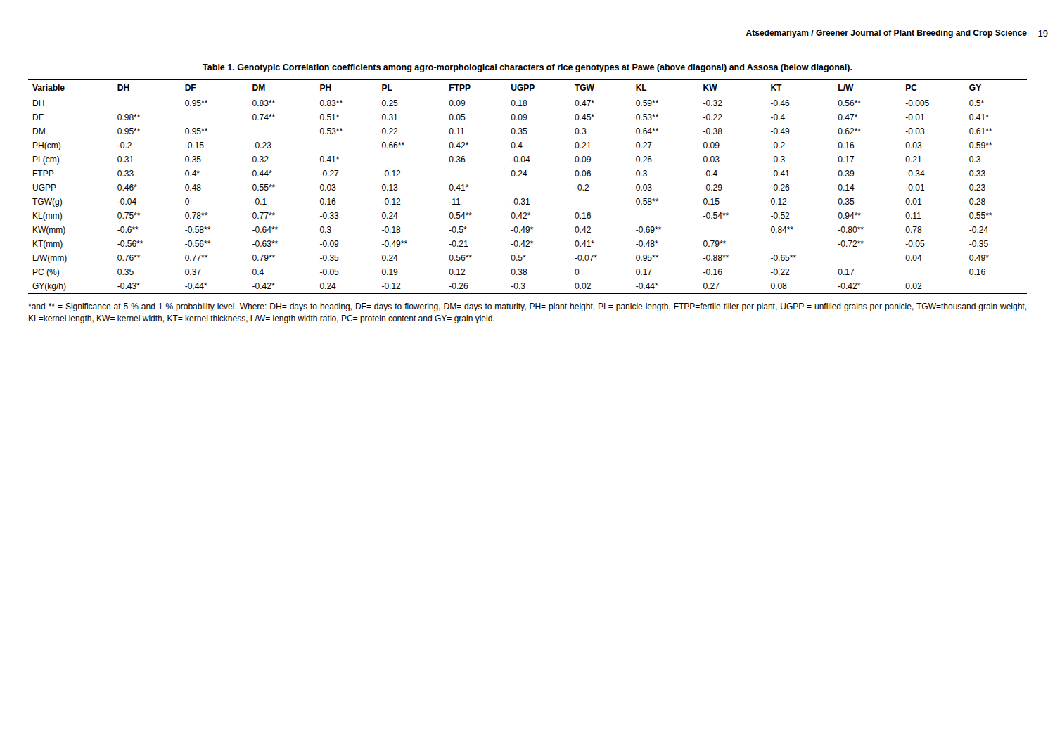Atsedemariyam / Greener Journal of Plant Breeding and Crop Science 19
Table 1. Genotypic Correlation coefficients among agro-morphological characters of rice genotypes at Pawe (above diagonal) and Assosa (below diagonal).
| Variable | DH | DF | DM | PH | PL | FTPP | UGPP | TGW | KL | KW | KT | L/W | PC | GY |
| --- | --- | --- | --- | --- | --- | --- | --- | --- | --- | --- | --- | --- | --- | --- |
| DH | | 0.95** | 0.83** | 0.83** | 0.25 | 0.09 | 0.18 | 0.47* | 0.59** | -0.32 | -0.46 | 0.56** | -0.005 | 0.5* |
| DF | 0.98** | | 0.74** | 0.51* | 0.31 | 0.05 | 0.09 | 0.45* | 0.53** | -0.22 | -0.4 | 0.47* | -0.01 | 0.41* |
| DM | 0.95** | 0.95** | | 0.53** | 0.22 | 0.11 | 0.35 | 0.3 | 0.64** | -0.38 | -0.49 | 0.62** | -0.03 | 0.61** |
| PH(cm) | -0.2 | -0.15 | -0.23 | | 0.66** | 0.42* | 0.4 | 0.21 | 0.27 | 0.09 | -0.2 | 0.16 | 0.03 | 0.59** |
| PL(cm) | 0.31 | 0.35 | 0.32 | 0.41* | | 0.36 | -0.04 | 0.09 | 0.26 | 0.03 | -0.3 | 0.17 | 0.21 | 0.3 |
| FTPP | 0.33 | 0.4* | 0.44* | -0.27 | -0.12 | | 0.24 | 0.06 | 0.3 | -0.4 | -0.41 | 0.39 | -0.34 | 0.33 |
| UGPP | 0.46* | 0.48 | 0.55** | 0.03 | 0.13 | 0.41* | | -0.2 | 0.03 | -0.29 | -0.26 | 0.14 | -0.01 | 0.23 |
| TGW(g) | -0.04 | 0 | -0.1 | 0.16 | -0.12 | -11 | -0.31 | | 0.58** | 0.15 | 0.12 | 0.35 | 0.01 | 0.28 |
| KL(mm) | 0.75** | 0.78** | 0.77** | -0.33 | 0.24 | 0.54** | 0.42* | 0.16 | | -0.54** | -0.52 | 0.94** | 0.11 | 0.55** |
| KW(mm) | -0.6** | -0.58** | -0.64** | 0.3 | -0.18 | -0.5* | -0.49* | 0.42 | -0.69** | | 0.84** | -0.80** | 0.78 | -0.24 |
| KT(mm) | -0.56** | -0.56** | -0.63** | -0.09 | -0.49** | -0.21 | -0.42* | 0.41* | -0.48* | 0.79** | | -0.72** | -0.05 | -0.35 |
| L/W(mm) | 0.76** | 0.77** | 0.79** | -0.35 | 0.24 | 0.56** | 0.5* | -0.07* | 0.95** | -0.88** | -0.65** | | 0.04 | 0.49* |
| PC (%) | 0.35 | 0.37 | 0.4 | -0.05 | 0.19 | 0.12 | 0.38 | 0 | 0.17 | -0.16 | -0.22 | 0.17 | | 0.16 |
| GY(kg/h) | -0.43* | -0.44* | -0.42* | 0.24 | -0.12 | -0.26 | -0.3 | 0.02 | -0.44* | 0.27 | 0.08 | -0.42* | 0.02 | |
*and ** = Significance at 5 % and 1 % probability level. Where: DH= days to heading, DF= days to flowering, DM= days to maturity, PH= plant height, PL= panicle length, FTPP=fertile tiller per plant, UGPP = unfilled grains per panicle, TGW=thousand grain weight, KL=kernel length, KW= kernel width, KT= kernel thickness, L/W= length width ratio, PC= protein content and GY= grain yield.